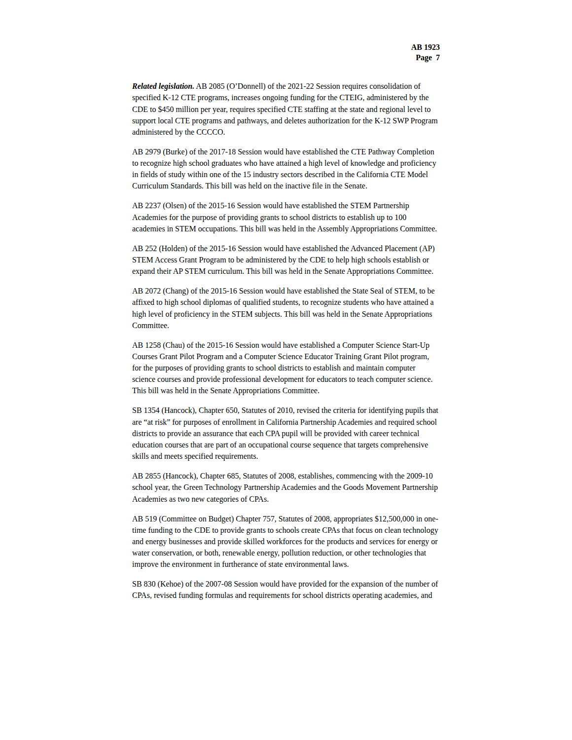AB 1923 Page 7
Related legislation. AB 2085 (O’Donnell) of the 2021-22 Session requires consolidation of specified K-12 CTE programs, increases ongoing funding for the CTEIG, administered by the CDE to $450 million per year, requires specified CTE staffing at the state and regional level to support local CTE programs and pathways, and deletes authorization for the K-12 SWP Program administered by the CCCCO.
AB 2979 (Burke) of the 2017-18 Session would have established the CTE Pathway Completion to recognize high school graduates who have attained a high level of knowledge and proficiency in fields of study within one of the 15 industry sectors described in the California CTE Model Curriculum Standards. This bill was held on the inactive file in the Senate.
AB 2237 (Olsen) of the 2015-16 Session would have established the STEM Partnership Academies for the purpose of providing grants to school districts to establish up to 100 academies in STEM occupations. This bill was held in the Assembly Appropriations Committee.
AB 252 (Holden) of the 2015-16 Session would have established the Advanced Placement (AP) STEM Access Grant Program to be administered by the CDE to help high schools establish or expand their AP STEM curriculum. This bill was held in the Senate Appropriations Committee.
AB 2072 (Chang) of the 2015-16 Session would have established the State Seal of STEM, to be affixed to high school diplomas of qualified students, to recognize students who have attained a high level of proficiency in the STEM subjects. This bill was held in the Senate Appropriations Committee.
AB 1258 (Chau) of the 2015-16 Session would have established a Computer Science Start-Up Courses Grant Pilot Program and a Computer Science Educator Training Grant Pilot program, for the purposes of providing grants to school districts to establish and maintain computer science courses and provide professional development for educators to teach computer science. This bill was held in the Senate Appropriations Committee.
SB 1354 (Hancock), Chapter 650, Statutes of 2010, revised the criteria for identifying pupils that are “at risk” for purposes of enrollment in California Partnership Academies and required school districts to provide an assurance that each CPA pupil will be provided with career technical education courses that are part of an occupational course sequence that targets comprehensive skills and meets specified requirements.
AB 2855 (Hancock), Chapter 685, Statutes of 2008, establishes, commencing with the 2009-10 school year, the Green Technology Partnership Academies and the Goods Movement Partnership Academies as two new categories of CPAs.
AB 519 (Committee on Budget) Chapter 757, Statutes of 2008, appropriates $12,500,000 in one-time funding to the CDE to provide grants to schools create CPAs that focus on clean technology and energy businesses and provide skilled workforces for the products and services for energy or water conservation, or both, renewable energy, pollution reduction, or other technologies that improve the environment in furtherance of state environmental laws.
SB 830 (Kehoe) of the 2007-08 Session would have provided for the expansion of the number of CPAs, revised funding formulas and requirements for school districts operating academies, and